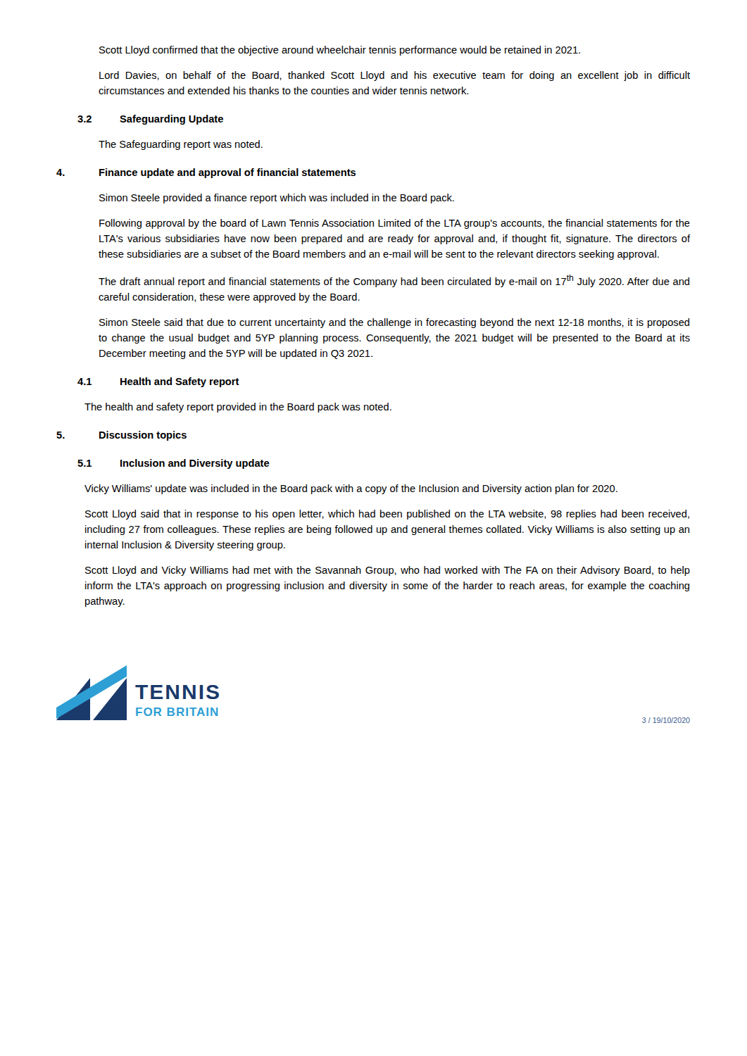Scott Lloyd confirmed that the objective around wheelchair tennis performance would be retained in 2021.
Lord Davies, on behalf of the Board, thanked Scott Lloyd and his executive team for doing an excellent job in difficult circumstances and extended his thanks to the counties and wider tennis network.
3.2
Safeguarding Update
The Safeguarding report was noted.
4.
Finance update and approval of financial statements
Simon Steele provided a finance report which was included in the Board pack.
Following approval by the board of Lawn Tennis Association Limited of the LTA group's accounts, the financial statements for the LTA's various subsidiaries have now been prepared and are ready for approval and, if thought fit, signature. The directors of these subsidiaries are a subset of the Board members and an e-mail will be sent to the relevant directors seeking approval.
The draft annual report and financial statements of the Company had been circulated by e-mail on 17th July 2020. After due and careful consideration, these were approved by the Board.
Simon Steele said that due to current uncertainty and the challenge in forecasting beyond the next 12-18 months, it is proposed to change the usual budget and 5YP planning process. Consequently, the 2021 budget will be presented to the Board at its December meeting and the 5YP will be updated in Q3 2021.
4.1
Health and Safety report
The health and safety report provided in the Board pack was noted.
5.
Discussion topics
5.1
Inclusion and Diversity update
Vicky Williams' update was included in the Board pack with a copy of the Inclusion and Diversity action plan for 2020.
Scott Lloyd said that in response to his open letter, which had been published on the LTA website, 98 replies had been received, including 27 from colleagues. These replies are being followed up and general themes collated. Vicky Williams is also setting up an internal Inclusion & Diversity steering group.
Scott Lloyd and Vicky Williams had met with the Savannah Group, who had worked with The FA on their Advisory Board, to help inform the LTA's approach on progressing inclusion and diversity in some of the harder to reach areas, for example the coaching pathway.
TENNIS FOR BRITAIN
3 / 19/10/2020